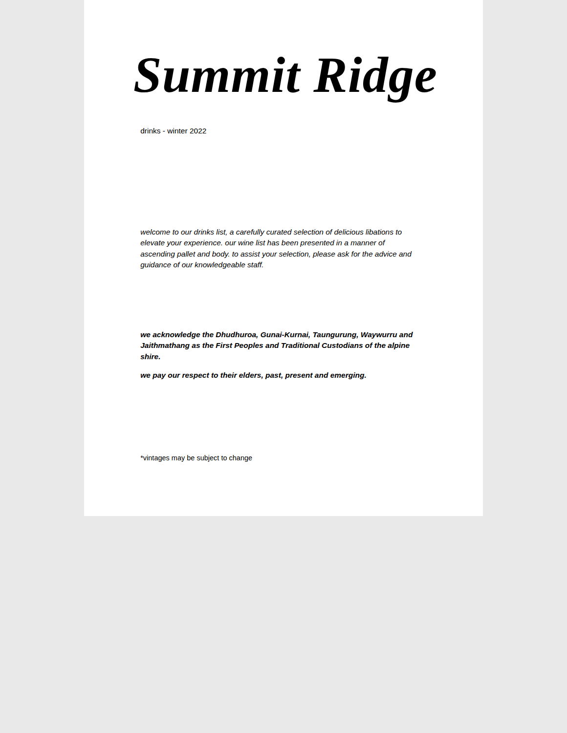Summit Ridge
drinks - winter 2022
welcome to our drinks list, a carefully curated selection of delicious libations to elevate your experience. our wine list has been presented in a manner of ascending pallet and body. to assist your selection, please ask for the advice and guidance of our knowledgeable staff.
we acknowledge the Dhudhuroa, Gunai-Kurnai, Taungurung, Waywurru and Jaithmathang as the First Peoples and Traditional Custodians of the alpine shire.
we pay our respect to their elders, past, present and emerging.
*vintages may be subject to change